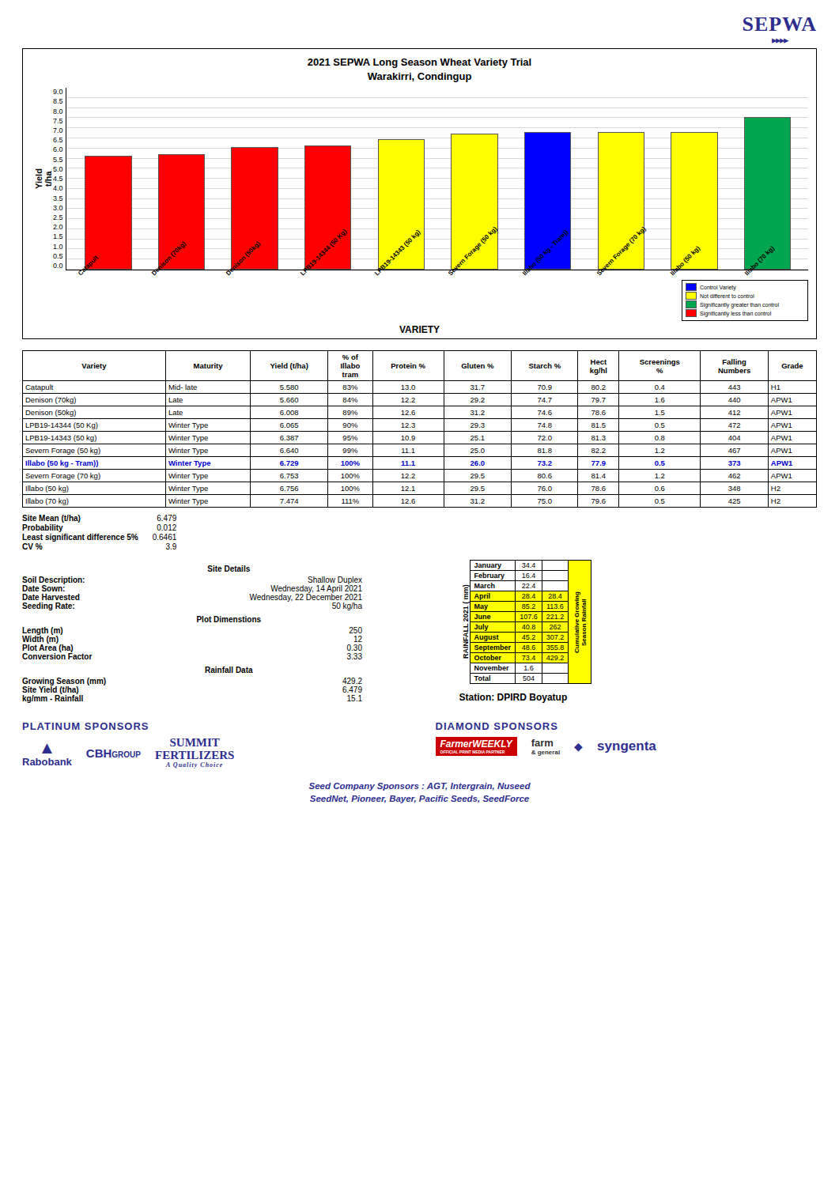SEPWA
▸▸▸▸
2021 SEPWA Long Season Wheat Variety Trial
Warakirri, Condingup
Yield
t/ha
9.0
8.5
8.0
7.5
7.0
6.5
6.0
5.5
5.0
4.5
4.0
3.5
3.0
2.5
2.0
1.5
1.0
0.5
0.0
Catapult
Denison (70kg)
Denison (50kg)
LPB19-14344 (50 Kg)
LPB19-14343 (50 kg)
Severn Forage (50 kg)
Illabo (50 kg - Tram))
Severn Forage (70 kg)
Illabo (50 kg)
Illabo (70 kg)
Control Variety
Not different to control
Significantly greater than control
Significantly less than control
VARIETY
| Variety | Maturity | Yield (t/ha) | % of Illabo tram | Protein % | Gluten % | Starch % | Hect kg/hl | Screenings % | Falling Numbers | Grade |
| --- | --- | --- | --- | --- | --- | --- | --- | --- | --- | --- |
| Catapult | Mid- late | 5.580 | 83% | 13.0 | 31.7 | 70.9 | 80.2 | 0.4 | 443 | H1 |
| Denison (70kg) | Late | 5.660 | 84% | 12.2 | 29.2 | 74.7 | 79.7 | 1.6 | 440 | APW1 |
| Denison (50kg) | Late | 6.008 | 89% | 12.6 | 31.2 | 74.6 | 78.6 | 1.5 | 412 | APW1 |
| LPB19-14344 (50 Kg) | Winter Type | 6.065 | 90% | 12.3 | 29.3 | 74.8 | 81.5 | 0.5 | 472 | APW1 |
| LPB19-14343 (50 kg) | Winter Type | 6.387 | 95% | 10.9 | 25.1 | 72.0 | 81.3 | 0.8 | 404 | APW1 |
| Severn Forage (50 kg) | Winter Type | 6.640 | 99% | 11.1 | 25.0 | 81.8 | 82.2 | 1.2 | 467 | APW1 |
| Illabo (50 kg - Tram)) | Winter Type | 6.729 | 100% | 11.1 | 26.0 | 73.2 | 77.9 | 0.5 | 373 | APW1 |
| Severn Forage (70 kg) | Winter Type | 6.753 | 100% | 12.2 | 29.5 | 80.6 | 81.4 | 1.2 | 462 | APW1 |
| Illabo (50 kg) | Winter Type | 6.756 | 100% | 12.1 | 29.5 | 76.0 | 78.6 | 0.6 | 348 | H2 |
| Illabo (70 kg) | Winter Type | 7.474 | 111% | 12.6 | 31.2 | 75.0 | 79.6 | 0.5 | 425 | H2 |
| Site Mean (t/ha) | 6.479 |
| Probability | 0.012 |
| Least significant difference 5% | 0.6461 |
| CV % | 3.9 |
Site Details
Soil Description: Shallow Duplex
Date Sown: Wednesday, 14 April 2021
Date Harvested Wednesday, 22 December 2021
Seeding Rate: 50 kg/ha
Plot Dimenstions
Length (m) 250
Width (m) 12
Plot Area (ha) 0.30
Conversion Factor 3.33
Rainfall Data
Growing Season (mm) 429.2
Site Yield (t/ha) 6.479
kg/mm - Rainfall 15.1
RAINFALL 2021 ( mm)
| January | 34.4 | | Cumulative Growing Season Rainfall |
| February | 16.4 | |
| March | 22.4 | |
| April | 28.4 | 28.4 |
| May | 85.2 | 113.6 |
| June | 107.6 | 221.2 |
| July | 40.8 | 262 |
| August | 45.2 | 307.2 |
| September | 48.6 | 355.8 |
| October | 73.4 | 429.2 |
| November | 1.6 | |
| Total | 504 | |
Station: DPIRD Boyatup
PLATINUM SPONSORS
▲
Rabobank
CBHGROUP
SUMMIT
FERTILIZERS
A Quality Choice
DIAMOND SPONSORS
FarmerWEEKLYOFFICIAL PRINT MEDIA PARTNER
farm& general
◆
syngenta
Seed Company Sponsors : AGT, Intergrain, Nuseed
SeedNet, Pioneer, Bayer, Pacific Seeds, SeedForce